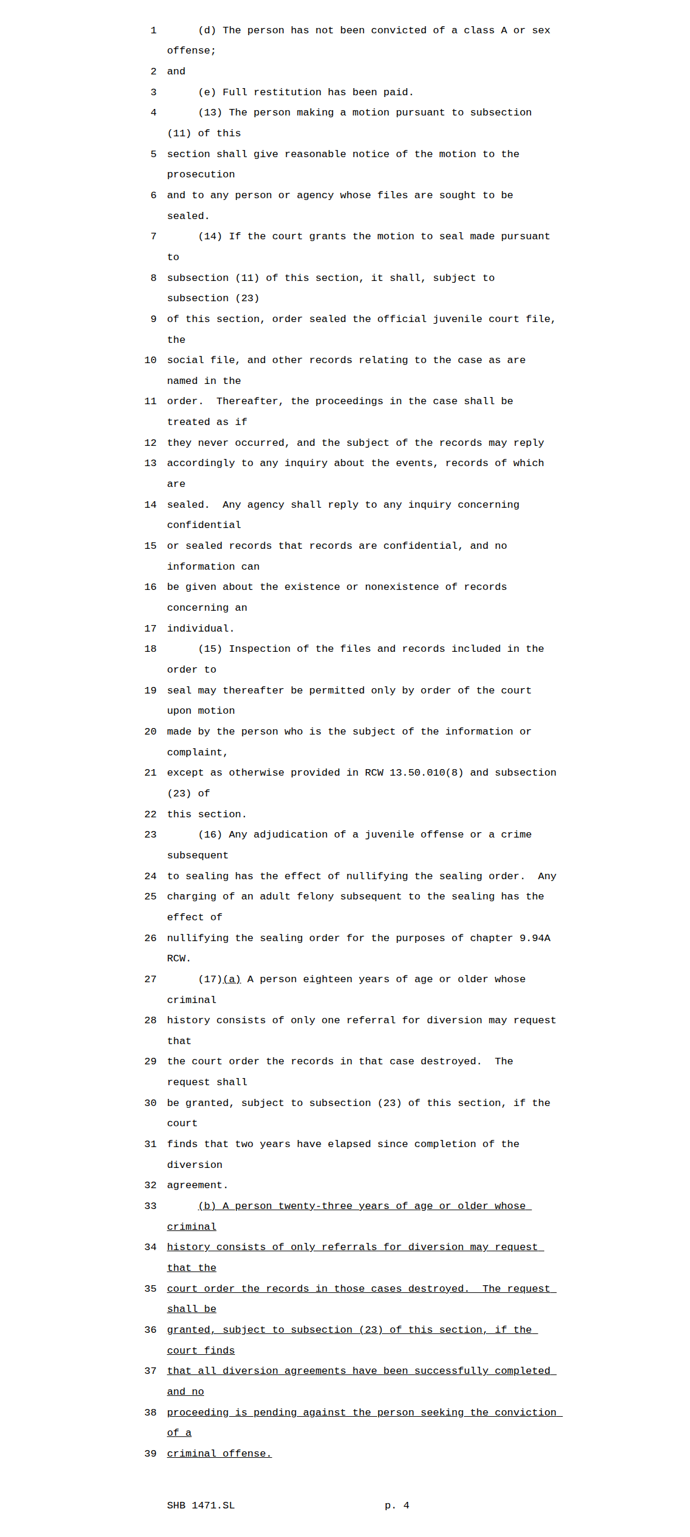(d) The person has not been convicted of a class A or sex offense;
and
(e) Full restitution has been paid.
(13) The person making a motion pursuant to subsection (11) of this
section shall give reasonable notice of the motion to the prosecution
and to any person or agency whose files are sought to be sealed.
(14) If the court grants the motion to seal made pursuant to
subsection (11) of this section, it shall, subject to subsection (23)
of this section, order sealed the official juvenile court file, the
social file, and other records relating to the case as are named in the
order. Thereafter, the proceedings in the case shall be treated as if
they never occurred, and the subject of the records may reply
accordingly to any inquiry about the events, records of which are
sealed. Any agency shall reply to any inquiry concerning confidential
or sealed records that records are confidential, and no information can
be given about the existence or nonexistence of records concerning an
individual.
(15) Inspection of the files and records included in the order to
seal may thereafter be permitted only by order of the court upon motion
made by the person who is the subject of the information or complaint,
except as otherwise provided in RCW 13.50.010(8) and subsection (23) of
this section.
(16) Any adjudication of a juvenile offense or a crime subsequent
to sealing has the effect of nullifying the sealing order. Any
charging of an adult felony subsequent to the sealing has the effect of
nullifying the sealing order for the purposes of chapter 9.94A RCW.
(17)(a) A person eighteen years of age or older whose criminal
history consists of only one referral for diversion may request that
the court order the records in that case destroyed. The request shall
be granted, subject to subsection (23) of this section, if the court
finds that two years have elapsed since completion of the diversion
agreement.
(b) A person twenty-three years of age or older whose criminal
history consists of only referrals for diversion may request that the
court order the records in those cases destroyed. The request shall be
granted, subject to subsection (23) of this section, if the court finds
that all diversion agreements have been successfully completed and no
proceeding is pending against the person seeking the conviction of a
criminal offense.
SHB 1471.SL p. 4